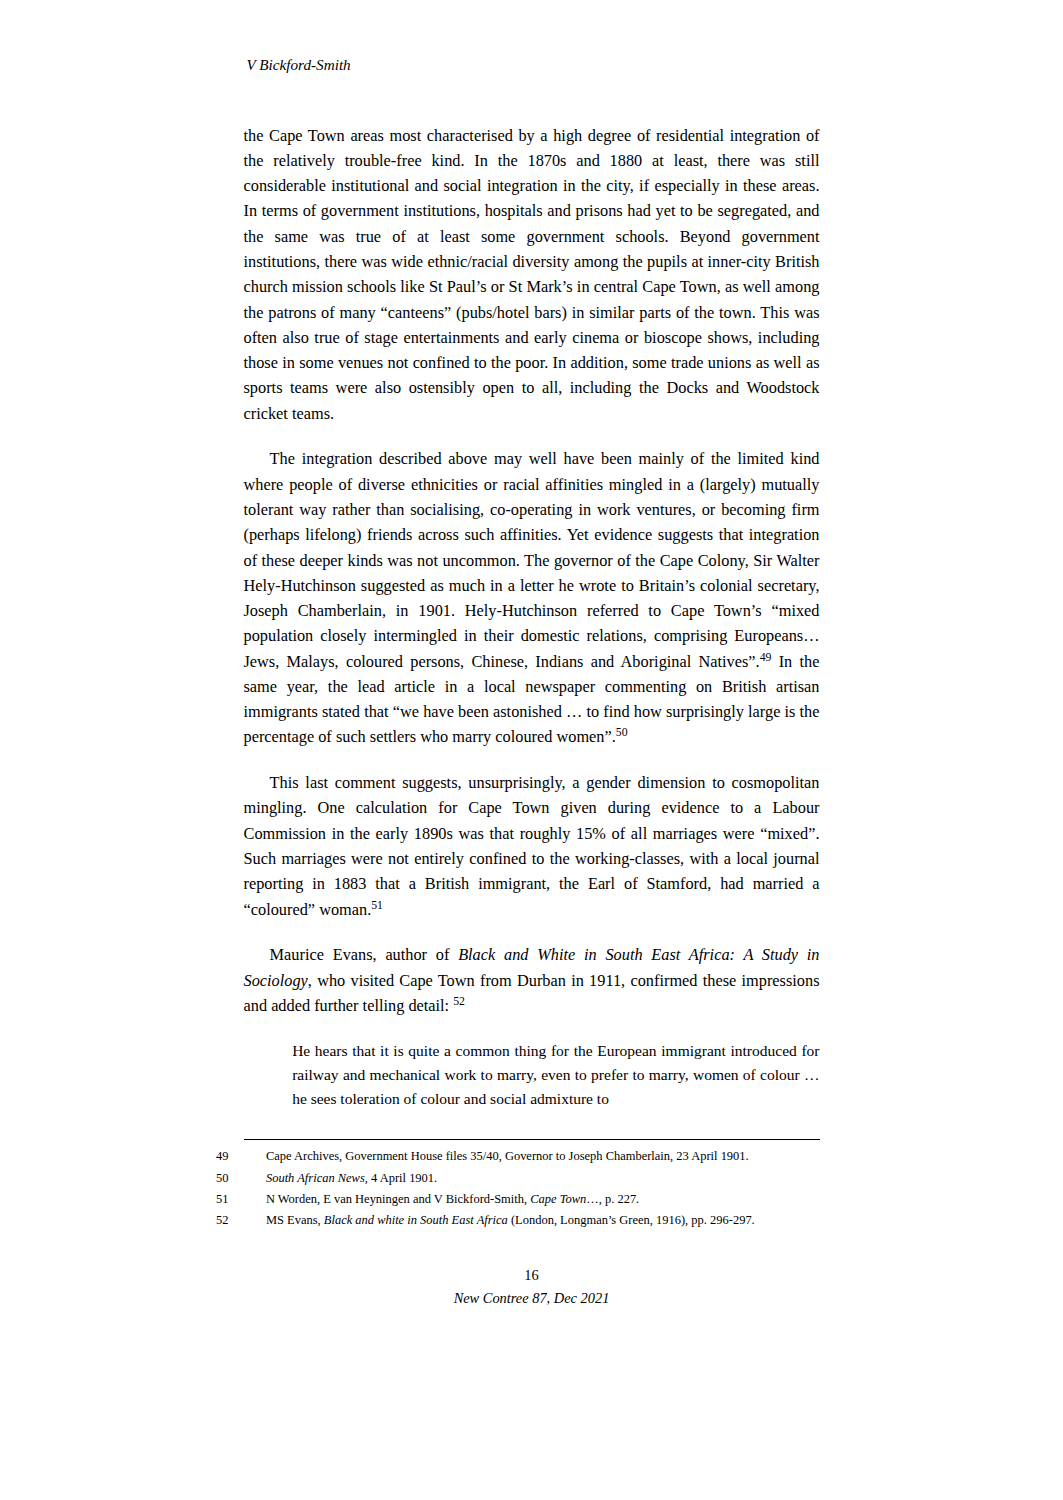V Bickford-Smith
the Cape Town areas most characterised by a high degree of residential integration of the relatively trouble-free kind. In the 1870s and 1880 at least, there was still considerable institutional and social integration in the city, if especially in these areas. In terms of government institutions, hospitals and prisons had yet to be segregated, and the same was true of at least some government schools. Beyond government institutions, there was wide ethnic/racial diversity among the pupils at inner-city British church mission schools like St Paul’s or St Mark’s in central Cape Town, as well among the patrons of many “canteens” (pubs/hotel bars) in similar parts of the town. This was often also true of stage entertainments and early cinema or bioscope shows, including those in some venues not confined to the poor. In addition, some trade unions as well as sports teams were also ostensibly open to all, including the Docks and Woodstock cricket teams.
The integration described above may well have been mainly of the limited kind where people of diverse ethnicities or racial affinities mingled in a (largely) mutually tolerant way rather than socialising, co-operating in work ventures, or becoming firm (perhaps lifelong) friends across such affinities. Yet evidence suggests that integration of these deeper kinds was not uncommon. The governor of the Cape Colony, Sir Walter Hely-Hutchinson suggested as much in a letter he wrote to Britain’s colonial secretary, Joseph Chamberlain, in 1901. Hely-Hutchinson referred to Cape Town’s “mixed population closely intermingled in their domestic relations, comprising Europeans…Jews, Malays, coloured persons, Chinese, Indians and Aboriginal Natives”.49 In the same year, the lead article in a local newspaper commenting on British artisan immigrants stated that “we have been astonished … to find how surprisingly large is the percentage of such settlers who marry coloured women”.50
This last comment suggests, unsurprisingly, a gender dimension to cosmopolitan mingling. One calculation for Cape Town given during evidence to a Labour Commission in the early 1890s was that roughly 15% of all marriages were “mixed”. Such marriages were not entirely confined to the working-classes, with a local journal reporting in 1883 that a British immigrant, the Earl of Stamford, had married a “coloured” woman.51
Maurice Evans, author of Black and White in South East Africa: A Study in Sociology, who visited Cape Town from Durban in 1911, confirmed these impressions and added further telling detail: 52
He hears that it is quite a common thing for the European immigrant introduced for railway and mechanical work to marry, even to prefer to marry, women of colour … he sees toleration of colour and social admixture to
49 Cape Archives, Government House files 35/40, Governor to Joseph Chamberlain, 23 April 1901.
50 South African News, 4 April 1901.
51 N Worden, E van Heyningen and V Bickford-Smith, Cape Town…, p. 227.
52 MS Evans, Black and white in South East Africa (London, Longman’s Green, 1916), pp. 296-297.
16 New Contree 87, Dec 2021